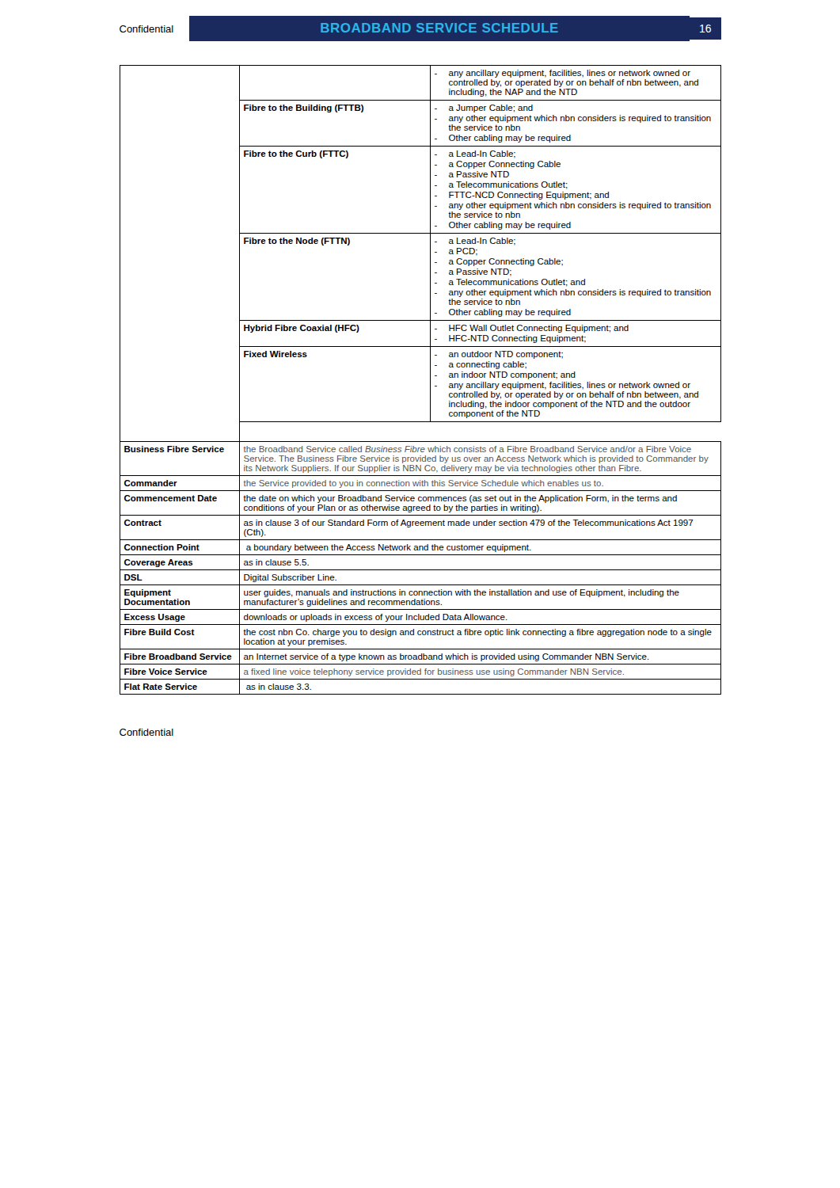Confidential
BROADBAND SERVICE SCHEDULE
16
| | | any ancillary equipment, facilities, lines or network owned or controlled by, or operated by or on behalf of nbn between, and including, the NAP and the NTD |
| | Fibre to the Building (FTTB) | a Jumper Cable; and any other equipment which nbn considers is required to transition the service to nbn Other cabling may be required |
| | Fibre to the Curb (FTTC) | a Lead-In Cable; a Copper Connecting Cable a Passive NTD a Telecommunications Outlet; FTTC-NCD Connecting Equipment; and any other equipment which nbn considers is required to transition the service to nbn Other cabling may be required |
| | Fibre to the Node (FTTN) | a Lead-In Cable; a PCD; a Copper Connecting Cable; a Passive NTD; a Telecommunications Outlet; and any other equipment which nbn considers is required to transition the service to nbn Other cabling may be required |
| | Hybrid Fibre Coaxial (HFC) | HFC Wall Outlet Connecting Equipment; and HFC-NTD Connecting Equipment; |
| | Fixed Wireless | an outdoor NTD component; a connecting cable; an indoor NTD component; and any ancillary equipment, facilities, lines or network owned or controlled by, or operated by or on behalf of nbn between, and including, the indoor component of the NTD and the outdoor component of the NTD |
| Business Fibre Service | the Broadband Service called Business Fibre which consists of a Fibre Broadband Service and/or a Fibre Voice Service. The Business Fibre Service is provided by us over an Access Network which is provided to Commander by its Network Suppliers. If our Supplier is NBN Co, delivery may be via technologies other than Fibre. |
| Commander | the Service provided to you in connection with this Service Schedule which enables us to. |
| Commencement Date | the date on which your Broadband Service commences (as set out in the Application Form, in the terms and conditions of your Plan or as otherwise agreed to by the parties in writing). |
| Contract | as in clause 3 of our Standard Form of Agreement made under section 479 of the Telecommunications Act 1997 (Cth). |
| Connection Point | a boundary between the Access Network and the customer equipment. |
| Coverage Areas | as in clause 5.5. |
| DSL | Digital Subscriber Line. |
| Equipment Documentation | user guides, manuals and instructions in connection with the installation and use of Equipment, including the manufacturer’s guidelines and recommendations. |
| Excess Usage | downloads or uploads in excess of your Included Data Allowance. |
| Fibre Build Cost | the cost nbn Co. charge you to design and construct a fibre optic link connecting a fibre aggregation node to a single location at your premises. |
| Fibre Broadband Service | an Internet service of a type known as broadband which is provided using Commander NBN Service. |
| Fibre Voice Service | a fixed line voice telephony service provided for business use using Commander NBN Service. |
| Flat Rate Service | as in clause 3.3. |
Confidential